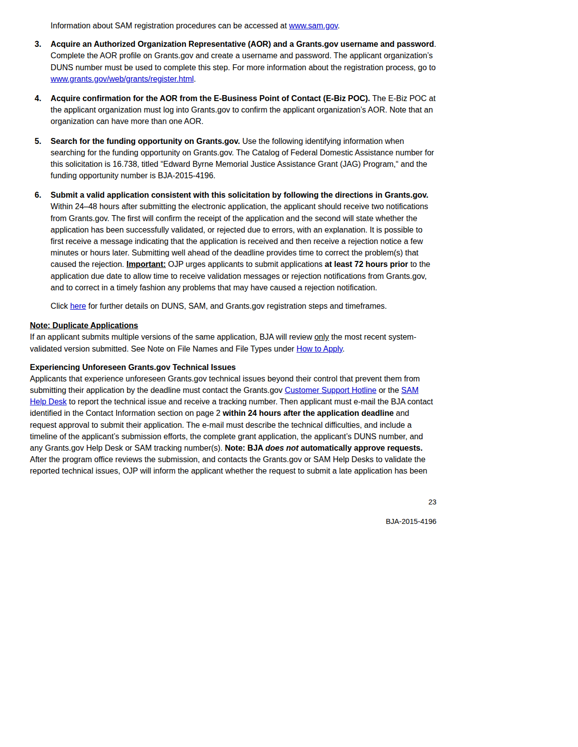Information about SAM registration procedures can be accessed at www.sam.gov.
Acquire an Authorized Organization Representative (AOR) and a Grants.gov username and password. Complete the AOR profile on Grants.gov and create a username and password. The applicant organization’s DUNS number must be used to complete this step. For more information about the registration process, go to www.grants.gov/web/grants/register.html.
Acquire confirmation for the AOR from the E-Business Point of Contact (E-Biz POC). The E-Biz POC at the applicant organization must log into Grants.gov to confirm the applicant organization’s AOR. Note that an organization can have more than one AOR.
Search for the funding opportunity on Grants.gov. Use the following identifying information when searching for the funding opportunity on Grants.gov. The Catalog of Federal Domestic Assistance number for this solicitation is 16.738, titled “Edward Byrne Memorial Justice Assistance Grant (JAG) Program,“ and the funding opportunity number is BJA-2015-4196.
Submit a valid application consistent with this solicitation by following the directions in Grants.gov. Within 24–48 hours after submitting the electronic application, the applicant should receive two notifications from Grants.gov. The first will confirm the receipt of the application and the second will state whether the application has been successfully validated, or rejected due to errors, with an explanation. It is possible to first receive a message indicating that the application is received and then receive a rejection notice a few minutes or hours later. Submitting well ahead of the deadline provides time to correct the problem(s) that caused the rejection. Important: OJP urges applicants to submit applications at least 72 hours prior to the application due date to allow time to receive validation messages or rejection notifications from Grants.gov, and to correct in a timely fashion any problems that may have caused a rejection notification.
Click here for further details on DUNS, SAM, and Grants.gov registration steps and timeframes.
Note: Duplicate Applications
If an applicant submits multiple versions of the same application, BJA will review only the most recent system-validated version submitted. See Note on File Names and File Types under How to Apply.
Experiencing Unforeseen Grants.gov Technical Issues
Applicants that experience unforeseen Grants.gov technical issues beyond their control that prevent them from submitting their application by the deadline must contact the Grants.gov Customer Support Hotline or the SAM Help Desk to report the technical issue and receive a tracking number. Then applicant must e-mail the BJA contact identified in the Contact Information section on page 2 within 24 hours after the application deadline and request approval to submit their application. The e-mail must describe the technical difficulties, and include a timeline of the applicant’s submission efforts, the complete grant application, the applicant’s DUNS number, and any Grants.gov Help Desk or SAM tracking number(s). Note: BJA does not automatically approve requests. After the program office reviews the submission, and contacts the Grants.gov or SAM Help Desks to validate the reported technical issues, OJP will inform the applicant whether the request to submit a late application has been
23 BJA-2015-4196